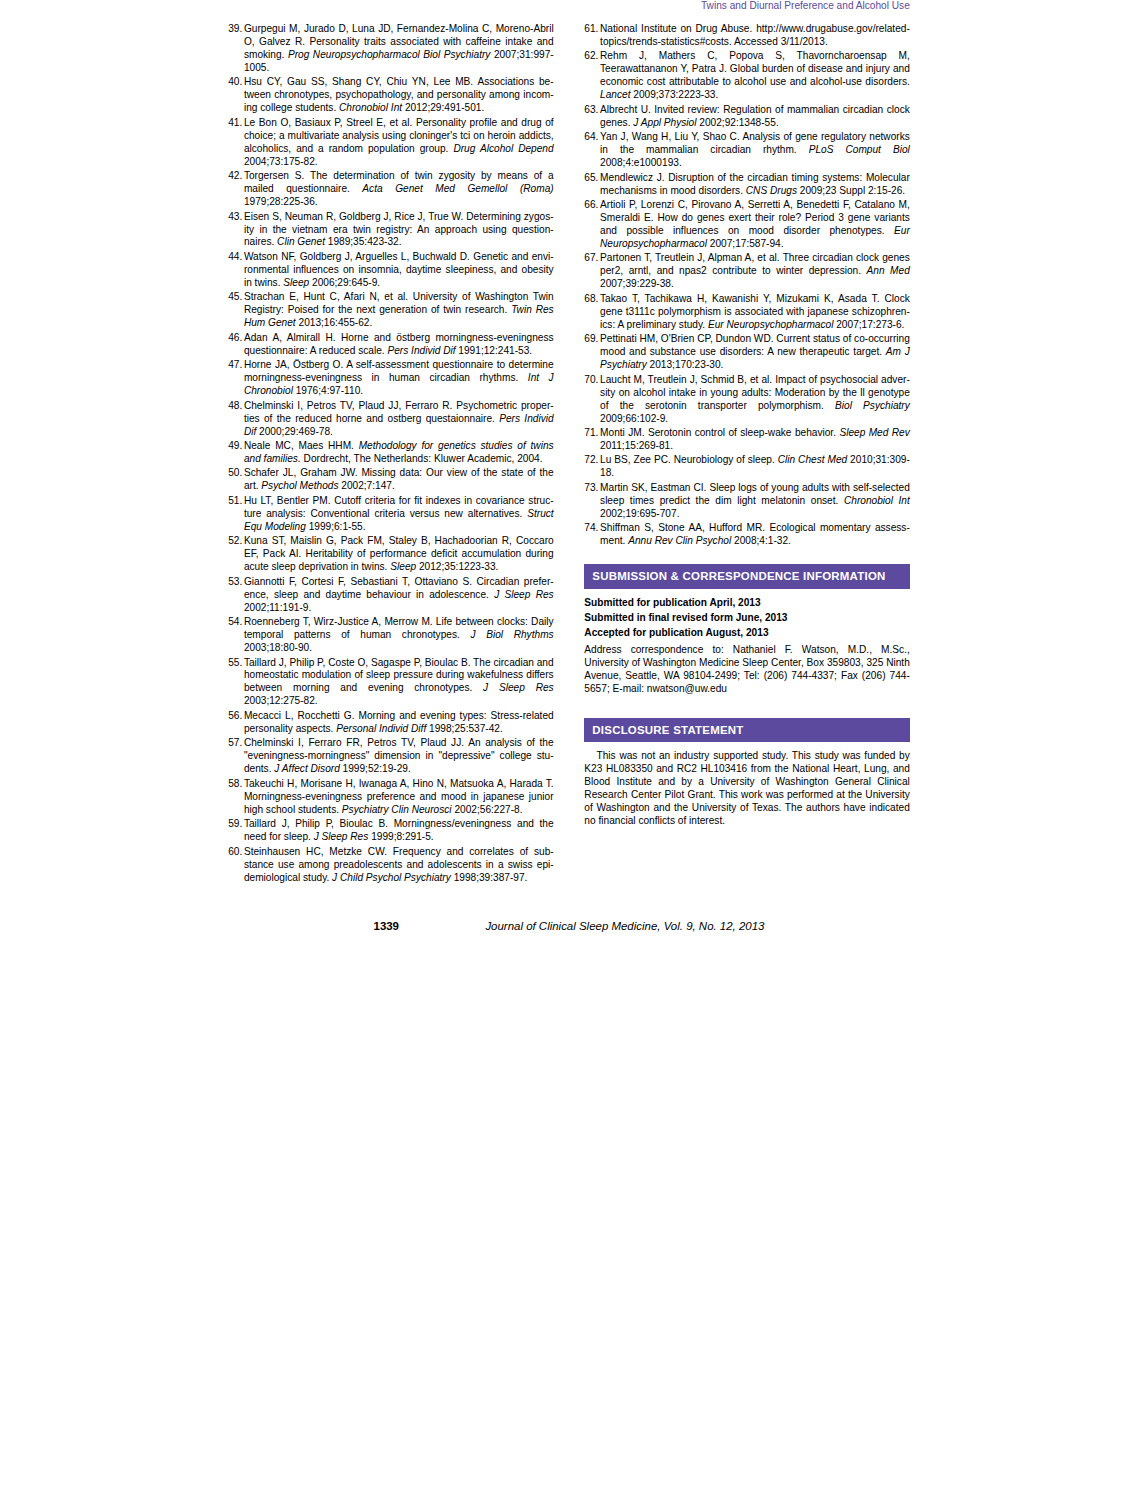Twins and Diurnal Preference and Alcohol Use
39. Gurpegui M, Jurado D, Luna JD, Fernandez-Molina C, Moreno-Abril O, Galvez R. Personality traits associated with caffeine intake and smoking. Prog Neuropsychopharmacol Biol Psychiatry 2007;31:997-1005.
40. Hsu CY, Gau SS, Shang CY, Chiu YN, Lee MB. Associations between chronotypes, psychopathology, and personality among incoming college students. Chronobiol Int 2012;29:491-501.
41. Le Bon O, Basiaux P, Streel E, et al. Personality profile and drug of choice; a multivariate analysis using cloninger's tci on heroin addicts, alcoholics, and a random population group. Drug Alcohol Depend 2004;73:175-82.
42. Torgersen S. The determination of twin zygosity by means of a mailed questionnaire. Acta Genet Med Gemellol (Roma) 1979;28:225-36.
43. Eisen S, Neuman R, Goldberg J, Rice J, True W. Determining zygosity in the vietnam era twin registry: An approach using questionnaires. Clin Genet 1989;35:423-32.
44. Watson NF, Goldberg J, Arguelles L, Buchwald D. Genetic and environmental influences on insomnia, daytime sleepiness, and obesity in twins. Sleep 2006;29:645-9.
45. Strachan E, Hunt C, Afari N, et al. University of Washington Twin Registry: Poised for the next generation of twin research. Twin Res Hum Genet 2013;16:455-62.
46. Adan A, Almirall H. Horne and östberg morningness-eveningness questionnaire: A reduced scale. Pers Individ Dif 1991;12:241-53.
47. Horne JA, Östberg O. A self-assessment questionnaire to determine morningness-eveningness in human circadian rhythms. Int J Chronobiol 1976;4:97-110.
48. Chelminski I, Petros TV, Plaud JJ, Ferraro R. Psychometric properties of the reduced horne and ostberg questaionnaire. Pers Individ Dif 2000;29:469-78.
49. Neale MC, Maes HHM. Methodology for genetics studies of twins and families. Dordrecht, The Netherlands: Kluwer Academic, 2004.
50. Schafer JL, Graham JW. Missing data: Our view of the state of the art. Psychol Methods 2002;7:147.
51. Hu LT, Bentler PM. Cutoff criteria for fit indexes in covariance structure analysis: Conventional criteria versus new alternatives. Struct Equ Modeling 1999;6:1-55.
52. Kuna ST, Maislin G, Pack FM, Staley B, Hachadoorian R, Coccaro EF, Pack AI. Heritability of performance deficit accumulation during acute sleep deprivation in twins. Sleep 2012;35:1223-33.
53. Giannotti F, Cortesi F, Sebastiani T, Ottaviano S. Circadian preference, sleep and daytime behaviour in adolescence. J Sleep Res 2002;11:191-9.
54. Roenneberg T, Wirz-Justice A, Merrow M. Life between clocks: Daily temporal patterns of human chronotypes. J Biol Rhythms 2003;18:80-90.
55. Taillard J, Philip P, Coste O, Sagaspe P, Bioulac B. The circadian and homeostatic modulation of sleep pressure during wakefulness differs between morning and evening chronotypes. J Sleep Res 2003;12:275-82.
56. Mecacci L, Rocchetti G. Morning and evening types: Stress-related personality aspects. Personal Individ Diff 1998;25:537-42.
57. Chelminski I, Ferraro FR, Petros TV, Plaud JJ. An analysis of the "eveningness-morningness" dimension in "depressive" college students. J Affect Disord 1999;52:19-29.
58. Takeuchi H, Morisane H, Iwanaga A, Hino N, Matsuoka A, Harada T. Morningness-eveningness preference and mood in japanese junior high school students. Psychiatry Clin Neurosci 2002;56:227-8.
59. Taillard J, Philip P, Bioulac B. Morningness/eveningness and the need for sleep. J Sleep Res 1999;8:291-5.
60. Steinhausen HC, Metzke CW. Frequency and correlates of substance use among preadolescents and adolescents in a swiss epidemiological study. J Child Psychol Psychiatry 1998;39:387-97.
61. National Institute on Drug Abuse. http://www.drugabuse.gov/related-topics/trends-statistics#costs. Accessed 3/11/2013.
62. Rehm J, Mathers C, Popova S, Thavorncharoensap M, Teerawattananon Y, Patra J. Global burden of disease and injury and economic cost attributable to alcohol use and alcohol-use disorders. Lancet 2009;373:2223-33.
63. Albrecht U. Invited review: Regulation of mammalian circadian clock genes. J Appl Physiol 2002;92:1348-55.
64. Yan J, Wang H, Liu Y, Shao C. Analysis of gene regulatory networks in the mammalian circadian rhythm. PLoS Comput Biol 2008;4:e1000193.
65. Mendlewicz J. Disruption of the circadian timing systems: Molecular mechanisms in mood disorders. CNS Drugs 2009;23 Suppl 2:15-26.
66. Artioli P, Lorenzi C, Pirovano A, Serretti A, Benedetti F, Catalano M, Smeraldi E. How do genes exert their role? Period 3 gene variants and possible influences on mood disorder phenotypes. Eur Neuropsychopharmacol 2007;17:587-94.
67. Partonen T, Treutlein J, Alpman A, et al. Three circadian clock genes per2, arntl, and npas2 contribute to winter depression. Ann Med 2007;39:229-38.
68. Takao T, Tachikawa H, Kawanishi Y, Mizukami K, Asada T. Clock gene t3111c polymorphism is associated with japanese schizophrenics: A preliminary study. Eur Neuropsychopharmacol 2007;17:273-6.
69. Pettinati HM, O'Brien CP, Dundon WD. Current status of co-occurring mood and substance use disorders: A new therapeutic target. Am J Psychiatry 2013;170:23-30.
70. Laucht M, Treutlein J, Schmid B, et al. Impact of psychosocial adversity on alcohol intake in young adults: Moderation by the ll genotype of the serotonin transporter polymorphism. Biol Psychiatry 2009;66:102-9.
71. Monti JM. Serotonin control of sleep-wake behavior. Sleep Med Rev 2011;15:269-81.
72. Lu BS, Zee PC. Neurobiology of sleep. Clin Chest Med 2010;31:309-18.
73. Martin SK, Eastman CI. Sleep logs of young adults with self-selected sleep times predict the dim light melatonin onset. Chronobiol Int 2002;19:695-707.
74. Shiffman S, Stone AA, Hufford MR. Ecological momentary assessment. Annu Rev Clin Psychol 2008;4:1-32.
SUBMISSION & CORRESPONDENCE INFORMATION
Submitted for publication April, 2013
Submitted in final revised form June, 2013
Accepted for publication August, 2013
Address correspondence to: Nathaniel F. Watson, M.D., M.Sc., University of Washington Medicine Sleep Center, Box 359803, 325 Ninth Avenue, Seattle, WA 98104-2499; Tel: (206) 744-4337; Fax (206) 744-5657; E-mail: nwatson@uw.edu
DISCLOSURE STATEMENT
This was not an industry supported study. This study was funded by K23 HL083350 and RC2 HL103416 from the National Heart, Lung, and Blood Institute and by a University of Washington General Clinical Research Center Pilot Grant. This work was performed at the University of Washington and the University of Texas. The authors have indicated no financial conflicts of interest.
1339 Journal of Clinical Sleep Medicine, Vol. 9, No. 12, 2013